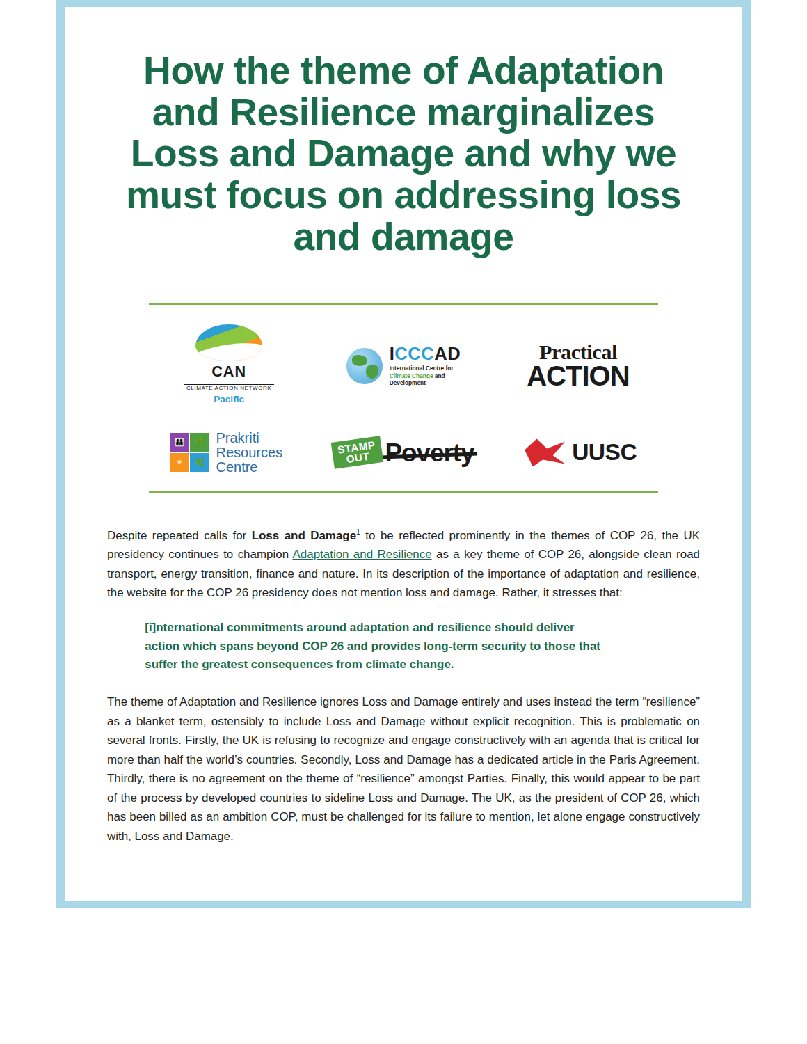How the theme of Adaptation and Resilience marginalizes Loss and Damage and why we must focus on addressing loss and damage
CAN
Climate Action Network
Pacific
ICCCAD
International Centre for
Climate Change and
Development
Practical Action
👪 🌿 ☀ 🌿
Prakriti
Resources
Centre
STAMP
OUT
Poverty
UUSC
Despite repeated calls for Loss and Damage1 to be reflected prominently in the themes of COP 26, the UK presidency continues to champion Adaptation and Resilience as a key theme of COP 26, alongside clean road transport, energy transition, finance and nature. In its description of the importance of adaptation and resilience, the website for the COP 26 presidency does not mention loss and damage. Rather, it stresses that:
[i]nternational commitments around adaptation and resilience should deliver action which spans beyond COP 26 and provides long-term security to those that suffer the greatest consequences from climate change.
The theme of Adaptation and Resilience ignores Loss and Damage entirely and uses instead the term “resilience” as a blanket term, ostensibly to include Loss and Damage without explicit recognition. This is problematic on several fronts. Firstly, the UK is refusing to recognize and engage constructively with an agenda that is critical for more than half the world’s countries. Secondly, Loss and Damage has a dedicated article in the Paris Agreement. Thirdly, there is no agreement on the theme of “resilience” amongst Parties. Finally, this would appear to be part of the process by developed countries to sideline Loss and Damage. The UK, as the president of COP 26, which has been billed as an ambition COP, must be challenged for its failure to mention, let alone engage constructively with, Loss and Damage.